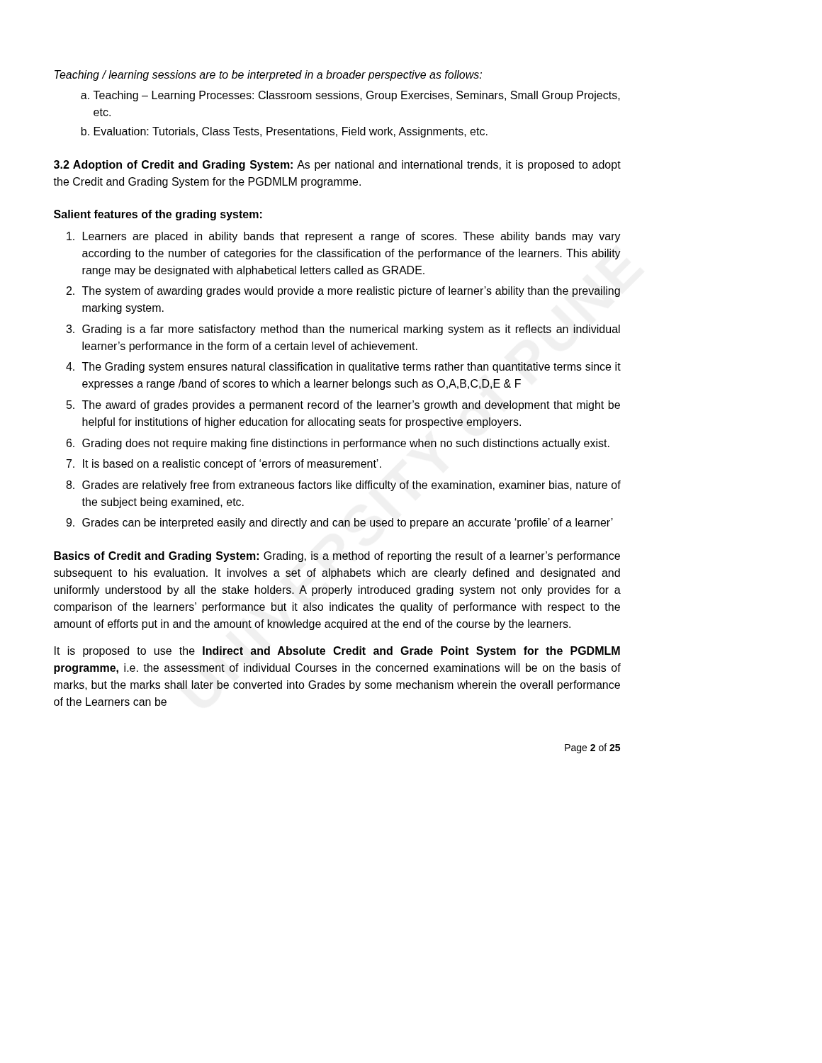UNIVERSITY of PUNE
Teaching / learning sessions are to be interpreted in a broader perspective as follows:
Teaching – Learning Processes: Classroom sessions, Group Exercises, Seminars, Small Group Projects, etc.
Evaluation: Tutorials, Class Tests, Presentations, Field work, Assignments, etc.
3.2 Adoption of Credit and Grading System:
As per national and international trends, it is proposed to adopt the Credit and Grading System for the PGDMLM programme.
Salient features of the grading system:
Learners are placed in ability bands that represent a range of scores. These ability bands may vary according to the number of categories for the classification of the performance of the learners. This ability range may be designated with alphabetical letters called as GRADE.
The system of awarding grades would provide a more realistic picture of learner’s ability than the prevailing marking system.
Grading is a far more satisfactory method than the numerical marking system as it reflects an individual learner’s performance in the form of a certain level of achievement.
The Grading system ensures natural classification in qualitative terms rather than quantitative terms since it expresses a range /band of scores to which a learner belongs such as O,A,B,C,D,E & F
The award of grades provides a permanent record of the learner’s growth and development that might be helpful for institutions of higher education for allocating seats for prospective employers.
Grading does not require making fine distinctions in performance when no such distinctions actually exist.
It is based on a realistic concept of ‘errors of measurement’.
Grades are relatively free from extraneous factors like difficulty of the examination, examiner bias, nature of the subject being examined, etc.
Grades can be interpreted easily and directly and can be used to prepare an accurate ‘profile’ of a learner’
Basics of Credit and Grading System: Grading, is a method of reporting the result of a learner’s performance subsequent to his evaluation. It involves a set of alphabets which are clearly defined and designated and uniformly understood by all the stake holders. A properly introduced grading system not only provides for a comparison of the learners’ performance but it also indicates the quality of performance with respect to the amount of efforts put in and the amount of knowledge acquired at the end of the course by the learners.
It is proposed to use the Indirect and Absolute Credit and Grade Point System for the PGDMLM programme, i.e. the assessment of individual Courses in the concerned examinations will be on the basis of marks, but the marks shall later be converted into Grades by some mechanism wherein the overall performance of the Learners can be
Page 2 of 25